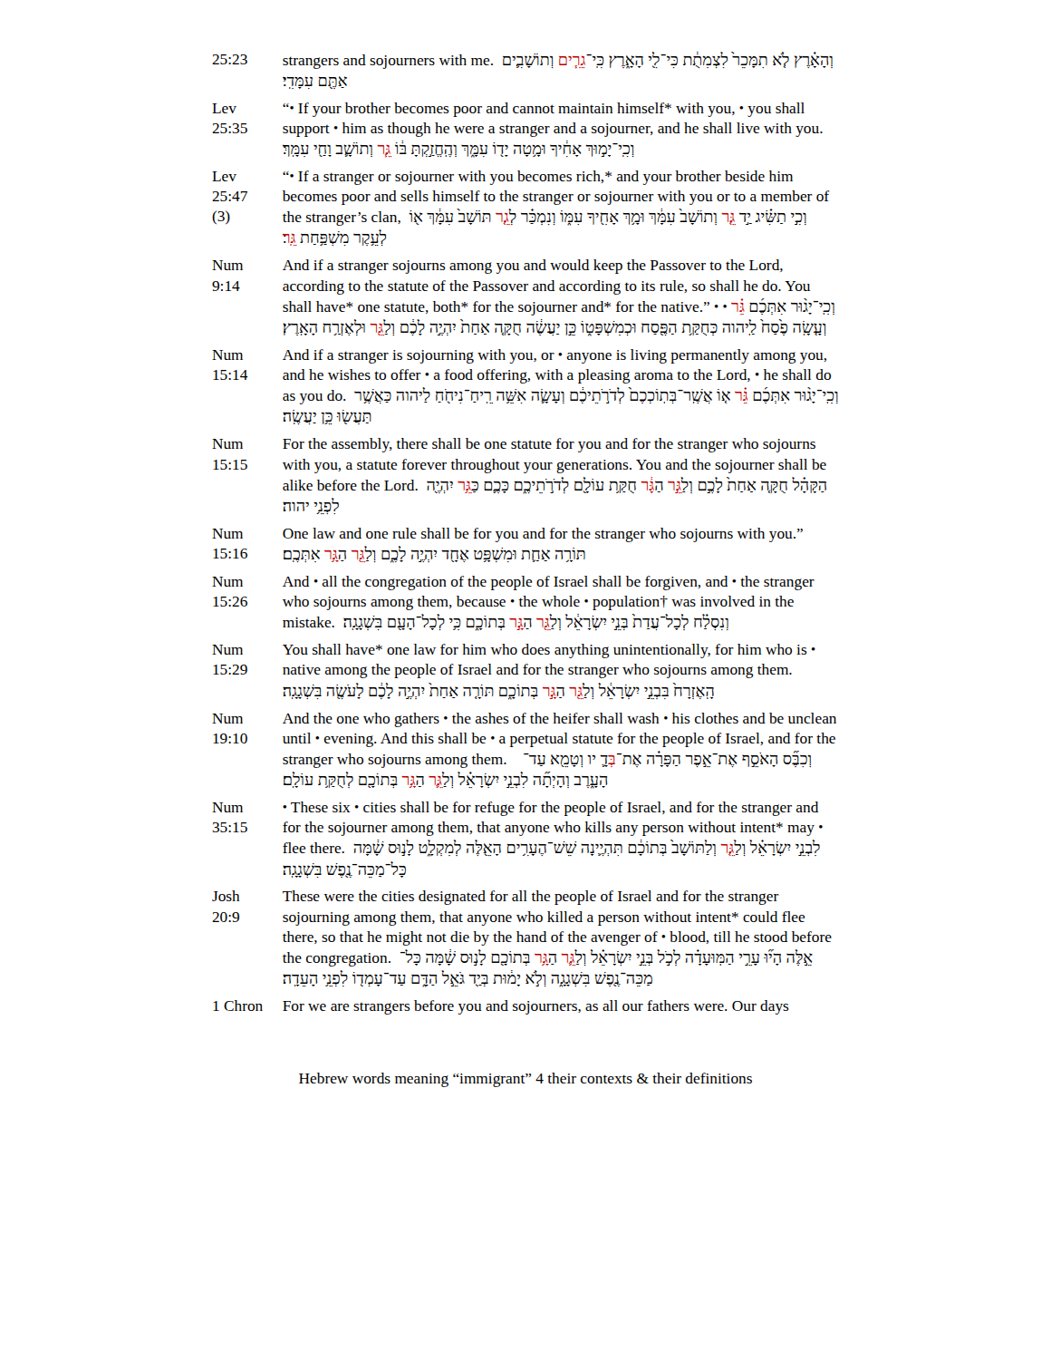| 25:23 | strangers and sojourners with me. וְהָאָ֗רֶץ לֹ֤א תִמָּכֵר֙ לִצְמִתֻ֔ת כִּי־לִ֖י הָאָ֑רֶץ כִּֽי־ גֵרִ֧ים וְתוֹשָׁבִ֛ים אַתֶּ֖ם עִמָּדִֽי׃ |
| Lev 25:35 | “ • If your brother becomes poor and cannot maintain himself* with you, • you shall support • him as though he were a stranger and a sojourner, and he shall live with you. וְכִֽי־יָמ֣וּךְ אָחִ֔יךָ וּמָ֥טָה יָד֖וֹ עִמָּ֑ךְ וְהֶֽחֱזַ֣קְתָּ בּ֔וֹ גֵּ֧ר וְתוֹשָׁ֛ב וָחַ֖י עִמָּֽךְ׃ |
| Lev 25:47 (3) | “ • If a stranger or sojourner with you becomes rich,* and your brother beside him becomes poor and sells himself to the stranger or sojourner with you or to a member of the stranger’s clan, וְכִ֣י תַשִּׂ֗יג יַ֣ד גֵּ֤ר וְתוֹשָׁב֙ עִמָּ֔ךְ וּמָ֥ךְ אָחִ֖יךָ עִמּ֑וֹ וְנִמְכַּ֗ר לְ גֵ֤ר תּוֹשָׁב֙ עִמָּ֔ךְ א֖וֹ לְעֵ֥קֶר מִשְׁפַּ֥חַת גֵּֽר ׃ |
| Num 9:14 | And if a stranger sojourns among you and would keep the Passover to the Lord, according to the statute of the Passover and according to its rule, so shall he do. You shall have* one statute, both* for the sojourner and* for the native.” • • וְכִֽי־יָג֨וּר אִתְּכֶ֜ם גֵּ֗ר וְעָ֤שָֽׂה פֶ֙סַח֙ לַֽיהוה כְּחֻקַּ֥ת הַפֶּ֖סַח וּכְמִשְׁפָּט֑וֹ כֵּ֣ן יַעֲשֶׂ֔ה חֻקָּ֤ה אַחַת֙ יִהְיֶ֣ה לָכֶ֔ם וְלַ גֵּ֖ר וּלְאֶזְרַ֥ח הָאָֽרֶץ׃ |
| Num 15:14 | And if a stranger is sojourning with you, or • anyone is living permanently among you, and he wishes to offer • a food offering, with a pleasing aroma to the Lord, • he shall do as you do. וְכִֽי־יָג֨וּר אִתְּכֶ֜ם גֵּ֗ר א֤וֹ אֲשֶֽׁר־בְּתֽוֹכְכֶם֙ לְדֹרֹ֣תֵיכֶ֔ם וְעָשָׂ֛ה אִשֵּׁ֥ה רֵֽיחַ־נִיחֹ֖חַ לַיהוה כַּאֲשֶׁ֥ר תַּעֲשׂ֖וּ כֵּ֥ן יַעֲשֶֽׂה׃ |
| Num 15:15 | For the assembly, there shall be one statute for you and for the stranger who sojourns with you, a statute forever throughout your generations. You and the sojourner shall be alike before the Lord. הַקָּהָ֗ל חֻקָּ֤ה אַחַת֙ לָכֶ֣ם וְלַ גֵּ֣ר הַ גָּ֔ר חֻקַּ֥ת עוֹלָ֖ם לְדֹרֹ֣תֵיכֶ֑ם כָּכֶ֛ם כַּ גֵּ֥ר יִהְיֶ֖ה לִפְנֵ֥י יהוה׃ |
| Num 15:16 | One law and one rule shall be for you and for the stranger who sojourns with you.” תּוֹרָ֥ה אַחַ֛ת וּמִשְׁפָּ֥ט אֶחָ֖ד יִהְיֶ֣ה לָכֶ֑ם וְלַ גֵּ֖ר הַ גָּ֥ר אִתְּכֶֽם׃ |
| Num 15:26 | And • all the congregation of the people of Israel shall be forgiven, and • the stranger who sojourns among them, because • the whole • population† was involved in the mistake. וְנִסְלַ֗ח לְכָל־עֲדַת֙ בְּנֵ֣י יִשְׂרָאֵ֔ל וְלַ גֵּ֖ר הַ גָּ֣ר בְּתוֹכָ֑ם כִּ֥י לְכָל־הָעָ֖ם בִּשְׁגָגָֽה׃ |
| Num 15:29 | You shall have* one law for him who does anything unintentionally, for him who is • native among the people of Israel and for the stranger who sojourns among them. הָֽאֶזְרָח֙ בִּבְנֵ֣י יִשְׂרָאֵ֔ל וְלַ גֵּ֖ר הַ גָּ֣ר בְּתוֹכָ֑ם תּוֹרָ֤ה אַחַת֙ יִהְיֶ֣ה לָכֶ֔ם לָעֹשֶׂ֖ה בִּשְׁגָגָֽה׃ |
| Num 19:10 | And the one who gathers • the ashes of the heifer shall wash • his clothes and be unclean until • evening. And this shall be • a perpetual statute for the people of Israel, and for the stranger who sojourns among them. וְכִבֶּ֞ס הָאֹסֵ֣ף אֶת־אֵ֣פֶר הַפָּרָ֗ה אֶת־ בְּ דָ֛ יו וְטָמֵ֖א עַד־הָעָ֑רֶב וְהָיְתָ֞ה לִבְנֵ֣י יִשְׂרָאֵ֗ל וְלַ גֵּ֛ר הַ גָּ֥ר בְּתוֹכָ֖ם לְחֻקַּ֥ת עוֹלָֽם׃ |
| Num 35:15 | • These six • cities shall be for refuge for the people of Israel, and for the stranger and for the sojourner among them, that anyone who kills any person without intent* may • flee there. לִבְנֵ֣י יִשְׂרָאֵ֗ל וְלַ גֵּ֤ר וְלַתּוֹשָׁב֙ בְּתוֹכָ֔ם תִּהְיֶ֛ינָה שֵׁשׁ־הֶעָרִ֥ים הָאֵ֖לֶּה לְמִקְלָ֑ט לָנ֣וּס שָׁ֔מָּה כָּל־מַכֵּה־נֶ֖פֶשׁ בִּשְׁגָגָֽה׃ |
| Josh 20:9 | These were the cities designated for all the people of Israel and for the stranger sojourning among them, that anyone who killed a person without intent* could flee there, so that he might not die by the hand of the avenger of • blood, till he stood before the congregation. אֵ֣לֶּה הָי֞וּ עָרֵ֣י הַמּֽוּעָדָ֗ה לְכֹ֣ל בְּנֵ֣י יִשְׂרָאֵ֗ל וְלַ גֵּ֛ר הַ גָּ֥ר בְּתוֹכָ֖ם לָנ֣וּס שָׁ֔מָּה כָּל־מַכֵּה־נֶ֖פֶשׁ בִּשְׁגָגָ֑ה וְלֹ֣א יָמ֔וּת בְּיַ֖ד גֹּאֵ֣ל הַדָּ֑ם עַד־עָמְד֖וֹ לִפְנֵ֥י הָעֵדָֽה׃ |
| 1 Chron | For we are strangers before you and sojourners, as all our fathers were. Our days |
Hebrew words meaning “immigrant” 4 their contexts & their definitions